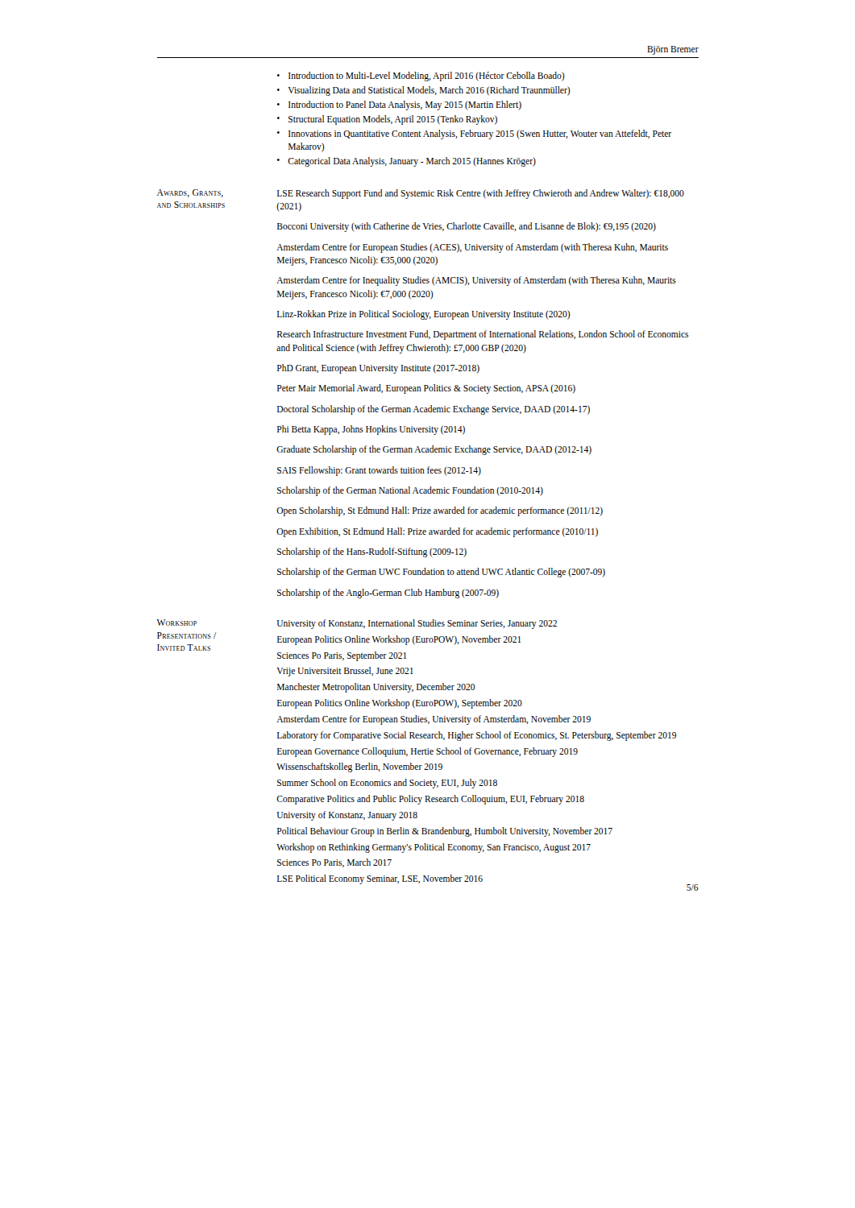Björn Bremer
| | Introduction to Multi-Level Modeling, April 2016 (Héctor Cebolla Boado) Visualizing Data and Statistical Models, March 2016 (Richard Traunmüller) Introduction to Panel Data Analysis, May 2015 (Martin Ehlert) Structural Equation Models, April 2015 (Tenko Raykov) Innovations in Quantitative Content Analysis, February 2015 (Swen Hutter, Wouter van Attefeldt, Peter Makarov) Categorical Data Analysis, January - March 2015 (Hannes Kröger) |
| Awards, Grants, and Scholarships | LSE Research Support Fund and Systemic Risk Centre (with Jeffrey Chwieroth and Andrew Walter): €18,000 (2021) Bocconi University (with Catherine de Vries, Charlotte Cavaille, and Lisanne de Blok): €9,195 (2020) Amsterdam Centre for European Studies (ACES), University of Amsterdam (with Theresa Kuhn, Maurits Meijers, Francesco Nicoli): €35,000 (2020) Amsterdam Centre for Inequality Studies (AMCIS), University of Amsterdam (with Theresa Kuhn, Maurits Meijers, Francesco Nicoli): €7,000 (2020) Linz-Rokkan Prize in Political Sociology, European University Institute (2020) Research Infrastructure Investment Fund, Department of International Relations, London School of Economics and Political Science (with Jeffrey Chwieroth): £7,000 GBP (2020) PhD Grant, European University Institute (2017-2018) Peter Mair Memorial Award, European Politics & Society Section, APSA (2016) Doctoral Scholarship of the German Academic Exchange Service, DAAD (2014-17) Phi Betta Kappa, Johns Hopkins University (2014) Graduate Scholarship of the German Academic Exchange Service, DAAD (2012-14) SAIS Fellowship: Grant towards tuition fees (2012-14) Scholarship of the German National Academic Foundation (2010-2014) Open Scholarship, St Edmund Hall: Prize awarded for academic performance (2011/12) Open Exhibition, St Edmund Hall: Prize awarded for academic performance (2010/11) Scholarship of the Hans-Rudolf-Stiftung (2009-12) Scholarship of the German UWC Foundation to attend UWC Atlantic College (2007-09) Scholarship of the Anglo-German Club Hamburg (2007-09) |
| Workshop Presentations / Invited Talks | University of Konstanz, International Studies Seminar Series, January 2022 European Politics Online Workshop (EuroPOW), November 2021 Sciences Po Paris, September 2021 Vrije Universiteit Brussel, June 2021 Manchester Metropolitan University, December 2020 European Politics Online Workshop (EuroPOW), September 2020 Amsterdam Centre for European Studies, University of Amsterdam, November 2019 Laboratory for Comparative Social Research, Higher School of Economics, St. Petersburg, September 2019 European Governance Colloquium, Hertie School of Governance, February 2019 Wissenschaftskolleg Berlin, November 2019 Summer School on Economics and Society, EUI, July 2018 Comparative Politics and Public Policy Research Colloquium, EUI, February 2018 University of Konstanz, January 2018 Political Behaviour Group in Berlin & Brandenburg, Humbolt University, November 2017 Workshop on Rethinking Germany's Political Economy, San Francisco, August 2017 Sciences Po Paris, March 2017 LSE Political Economy Seminar, LSE, November 2016 |
5/6